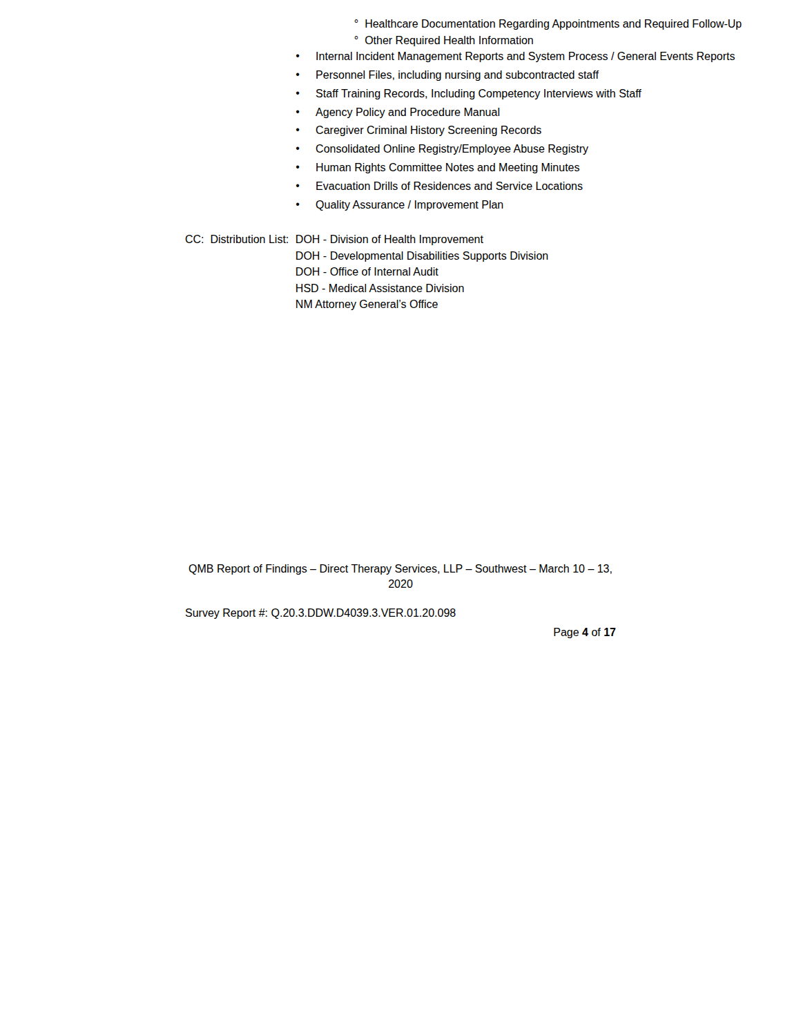Healthcare Documentation Regarding Appointments and Required Follow-Up
Other Required Health Information
Internal Incident Management Reports and System Process / General Events Reports
Personnel Files, including nursing and subcontracted staff
Staff Training Records, Including Competency Interviews with Staff
Agency Policy and Procedure Manual
Caregiver Criminal History Screening Records
Consolidated Online Registry/Employee Abuse Registry
Human Rights Committee Notes and Meeting Minutes
Evacuation Drills of Residences and Service Locations
Quality Assurance / Improvement Plan
CC: Distribution List:
DOH - Division of Health Improvement
DOH - Developmental Disabilities Supports Division
DOH - Office of Internal Audit
HSD - Medical Assistance Division
NM Attorney General’s Office
QMB Report of Findings – Direct Therapy Services, LLP – Southwest – March 10 – 13, 2020
Survey Report #: Q.20.3.DDW.D4039.3.VER.01.20.098
Page 4 of 17